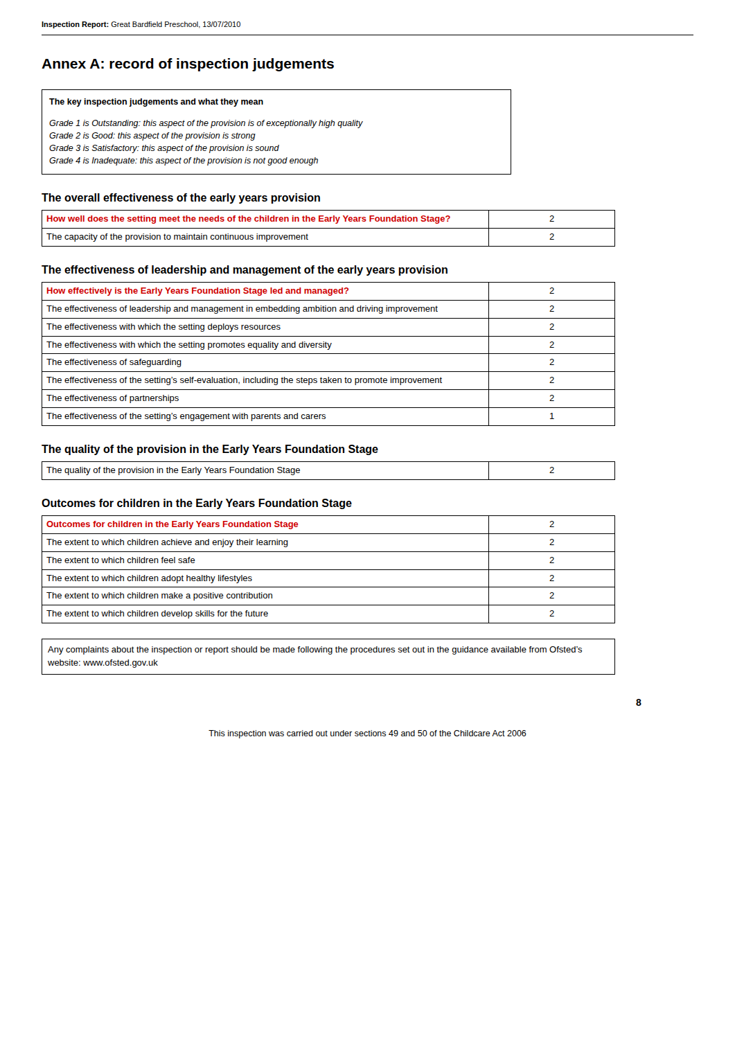Inspection Report: Great Bardfield Preschool, 13/07/2010
Annex A: record of inspection judgements
The key inspection judgements and what they mean
Grade 1 is Outstanding: this aspect of the provision is of exceptionally high quality
Grade 2 is Good: this aspect of the provision is strong
Grade 3 is Satisfactory: this aspect of the provision is sound
Grade 4 is Inadequate: this aspect of the provision is not good enough
The overall effectiveness of the early years provision
| How well does the setting meet the needs of the children in the Early Years Foundation Stage? | 2 |
| The capacity of the provision to maintain continuous improvement | 2 |
The effectiveness of leadership and management of the early years provision
| How effectively is the Early Years Foundation Stage led and managed? | 2 |
| The effectiveness of leadership and management in embedding ambition and driving improvement | 2 |
| The effectiveness with which the setting deploys resources | 2 |
| The effectiveness with which the setting promotes equality and diversity | 2 |
| The effectiveness of safeguarding | 2 |
| The effectiveness of the setting’s self-evaluation, including the steps taken to promote improvement | 2 |
| The effectiveness of partnerships | 2 |
| The effectiveness of the setting’s engagement with parents and carers | 1 |
The quality of the provision in the Early Years Foundation Stage
| The quality of the provision in the Early Years Foundation Stage | 2 |
Outcomes for children in the Early Years Foundation Stage
| Outcomes for children in the Early Years Foundation Stage | 2 |
| The extent to which children achieve and enjoy their learning | 2 |
| The extent to which children feel safe | 2 |
| The extent to which children adopt healthy lifestyles | 2 |
| The extent to which children make a positive contribution | 2 |
| The extent to which children develop skills for the future | 2 |
Any complaints about the inspection or report should be made following the procedures set out in the guidance available from Ofsted’s website: www.ofsted.gov.uk
8
This inspection was carried out under sections 49 and 50 of the Childcare Act 2006